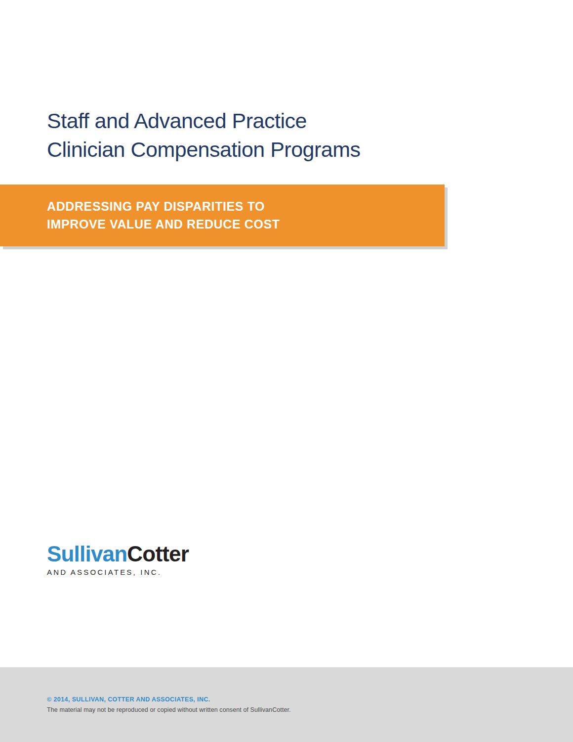Staff and Advanced Practice
Clinician Compensation Programs
Addressing Pay Disparities to
Improve Value and Reduce Cost
Sullivan Cotter
AND ASSOCIATES, INC.
© 2014, Sullivan, Cotter and Associates, Inc.
The material may not be reproduced or copied without written consent of SullivanCotter.